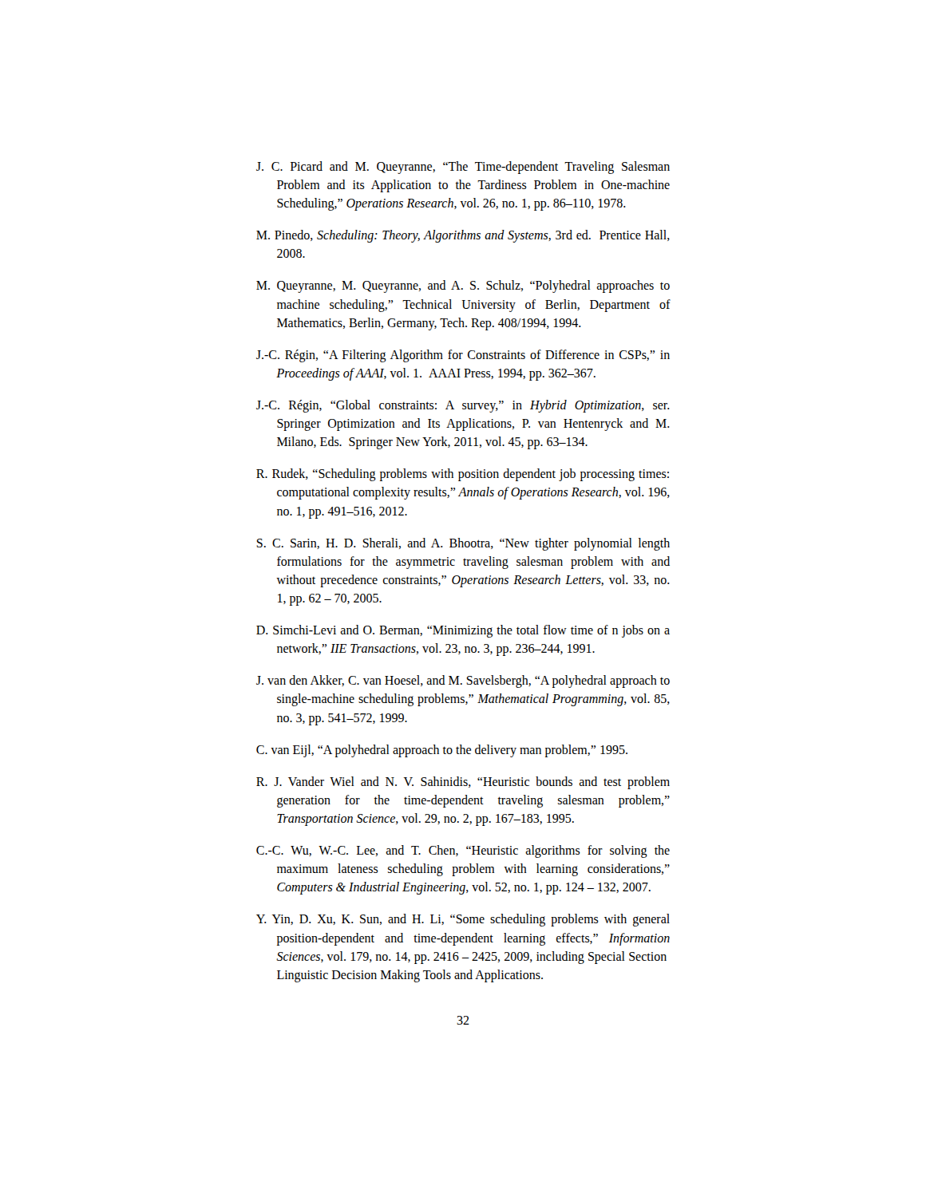J. C. Picard and M. Queyranne, “The Time-dependent Traveling Salesman Problem and its Application to the Tardiness Problem in One-machine Scheduling,” Operations Research, vol. 26, no. 1, pp. 86–110, 1978.
M. Pinedo, Scheduling: Theory, Algorithms and Systems, 3rd ed. Prentice Hall, 2008.
M. Queyranne, M. Queyranne, and A. S. Schulz, “Polyhedral approaches to machine scheduling,” Technical University of Berlin, Department of Mathematics, Berlin, Germany, Tech. Rep. 408/1994, 1994.
J.-C. Régin, “A Filtering Algorithm for Constraints of Difference in CSPs,” in Proceedings of AAAI, vol. 1. AAAI Press, 1994, pp. 362–367.
J.-C. Régin, “Global constraints: A survey,” in Hybrid Optimization, ser. Springer Optimization and Its Applications, P. van Hentenryck and M. Milano, Eds. Springer New York, 2011, vol. 45, pp. 63–134.
R. Rudek, “Scheduling problems with position dependent job processing times: computational complexity results,” Annals of Operations Research, vol. 196, no. 1, pp. 491–516, 2012.
S. C. Sarin, H. D. Sherali, and A. Bhootra, “New tighter polynomial length formulations for the asymmetric traveling salesman problem with and without precedence constraints,” Operations Research Letters, vol. 33, no. 1, pp. 62 – 70, 2005.
D. Simchi-Levi and O. Berman, “Minimizing the total flow time of n jobs on a network,” IIE Transactions, vol. 23, no. 3, pp. 236–244, 1991.
J. van den Akker, C. van Hoesel, and M. Savelsbergh, “A polyhedral approach to single-machine scheduling problems,” Mathematical Programming, vol. 85, no. 3, pp. 541–572, 1999.
C. van Eijl, “A polyhedral approach to the delivery man problem,” 1995.
R. J. Vander Wiel and N. V. Sahinidis, “Heuristic bounds and test problem generation for the time-dependent traveling salesman problem,” Transportation Science, vol. 29, no. 2, pp. 167–183, 1995.
C.-C. Wu, W.-C. Lee, and T. Chen, “Heuristic algorithms for solving the maximum lateness scheduling problem with learning considerations,” Computers & Industrial Engineering, vol. 52, no. 1, pp. 124 – 132, 2007.
Y. Yin, D. Xu, K. Sun, and H. Li, “Some scheduling problems with general position-dependent and time-dependent learning effects,” Information Sciences, vol. 179, no. 14, pp. 2416 – 2425, 2009, including Special Section Linguistic Decision Making Tools and Applications.
32